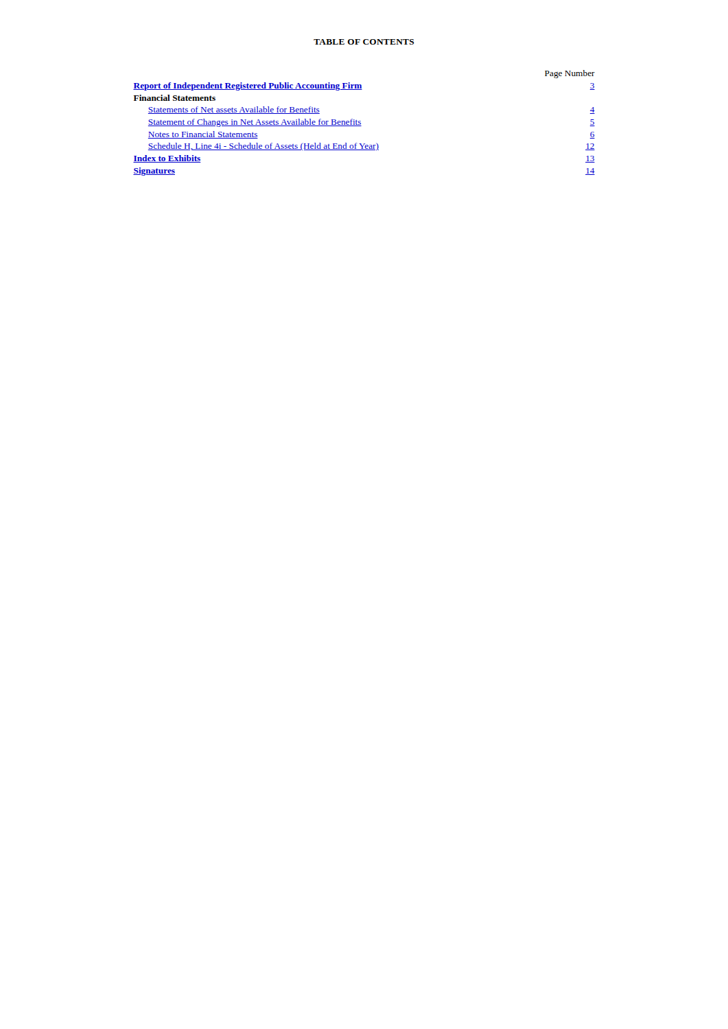TABLE OF CONTENTS
| | Page Number |
| Report of Independent Registered Public Accounting Firm | 3 |
| Financial Statements | |
| Statements of Net assets Available for Benefits | 4 |
| Statement of Changes in Net Assets Available for Benefits | 5 |
| Notes to Financial Statements | 6 |
| Schedule H, Line 4i - Schedule of Assets (Held at End of Year) | 12 |
| Index to Exhibits | 13 |
| Signatures | 14 |